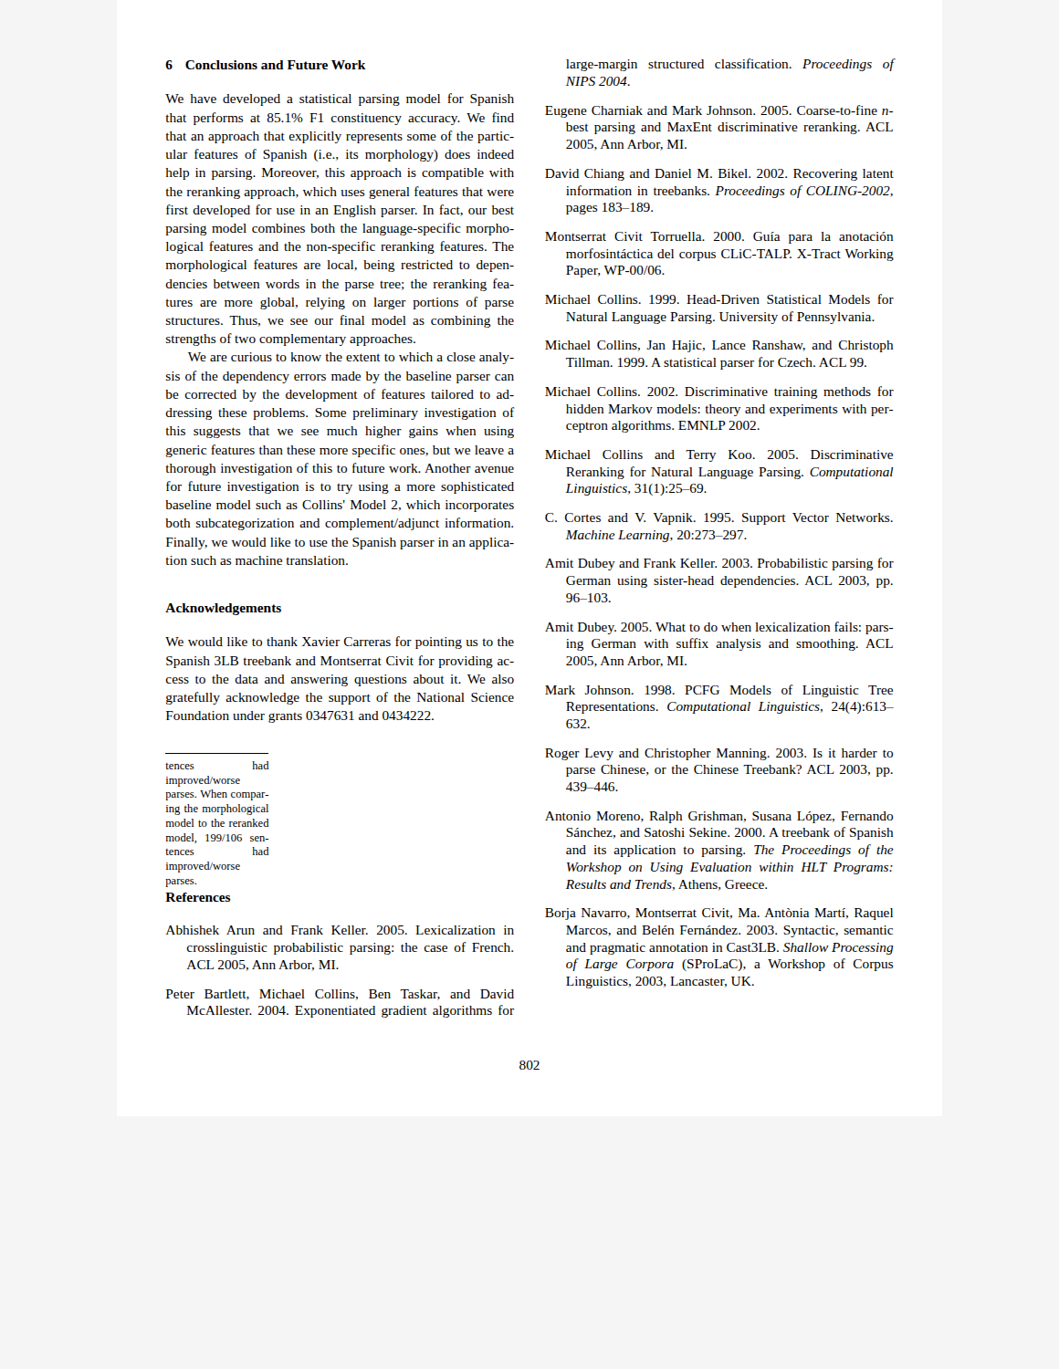6 Conclusions and Future Work
We have developed a statistical parsing model for Spanish that performs at 85.1% F1 constituency accuracy. We find that an approach that explicitly represents some of the particular features of Spanish (i.e., its morphology) does indeed help in parsing. Moreover, this approach is compatible with the reranking approach, which uses general features that were first developed for use in an English parser. In fact, our best parsing model combines both the language-specific morphological features and the non-specific reranking features. The morphological features are local, being restricted to dependencies between words in the parse tree; the reranking features are more global, relying on larger portions of parse structures. Thus, we see our final model as combining the strengths of two complementary approaches.
We are curious to know the extent to which a close analysis of the dependency errors made by the baseline parser can be corrected by the development of features tailored to addressing these problems. Some preliminary investigation of this suggests that we see much higher gains when using generic features than these more specific ones, but we leave a thorough investigation of this to future work. Another avenue for future investigation is to try using a more sophisticated baseline model such as Collins' Model 2, which incorporates both subcategorization and complement/adjunct information. Finally, we would like to use the Spanish parser in an application such as machine translation.
Acknowledgements
We would like to thank Xavier Carreras for pointing us to the Spanish 3LB treebank and Montserrat Civit for providing access to the data and answering questions about it. We also gratefully acknowledge the support of the National Science Foundation under grants 0347631 and 0434222.
tences had improved/worse parses. When comparing the morphological model to the reranked model, 199/106 sentences had improved/worse parses.
References
Abhishek Arun and Frank Keller. 2005. Lexicalization in crosslinguistic probabilistic parsing: the case of French. ACL 2005, Ann Arbor, MI.
Peter Bartlett, Michael Collins, Ben Taskar, and David McAllester. 2004. Exponentiated gradient algorithms for large-margin structured classification. Proceedings of NIPS 2004.
Eugene Charniak and Mark Johnson. 2005. Coarse-to-fine n-best parsing and MaxEnt discriminative reranking. ACL 2005, Ann Arbor, MI.
David Chiang and Daniel M. Bikel. 2002. Recovering latent information in treebanks. Proceedings of COLING-2002, pages 183–189.
Montserrat Civit Torruella. 2000. Guía para la anotación morfosintáctica del corpus CLiC-TALP. X-Tract Working Paper, WP-00/06.
Michael Collins. 1999. Head-Driven Statistical Models for Natural Language Parsing. University of Pennsylvania.
Michael Collins, Jan Hajic, Lance Ranshaw, and Christoph Tillman. 1999. A statistical parser for Czech. ACL 99.
Michael Collins. 2002. Discriminative training methods for hidden Markov models: theory and experiments with perceptron algorithms. EMNLP 2002.
Michael Collins and Terry Koo. 2005. Discriminative Reranking for Natural Language Parsing. Computational Linguistics, 31(1):25–69.
C. Cortes and V. Vapnik. 1995. Support Vector Networks. Machine Learning, 20:273–297.
Amit Dubey and Frank Keller. 2003. Probabilistic parsing for German using sister-head dependencies. ACL 2003, pp. 96–103.
Amit Dubey. 2005. What to do when lexicalization fails: parsing German with suffix analysis and smoothing. ACL 2005, Ann Arbor, MI.
Mark Johnson. 1998. PCFG Models of Linguistic Tree Representations. Computational Linguistics, 24(4):613–632.
Roger Levy and Christopher Manning. 2003. Is it harder to parse Chinese, or the Chinese Treebank? ACL 2003, pp. 439–446.
Antonio Moreno, Ralph Grishman, Susana López, Fernando Sánchez, and Satoshi Sekine. 2000. A treebank of Spanish and its application to parsing. The Proceedings of the Workshop on Using Evaluation within HLT Programs: Results and Trends, Athens, Greece.
Borja Navarro, Montserrat Civit, Ma. Antònia Martí, Raquel Marcos, and Belén Fernández. 2003. Syntactic, semantic and pragmatic annotation in Cast3LB. Shallow Processing of Large Corpora (SProLaC), a Workshop of Corpus Linguistics, 2003, Lancaster, UK.
802